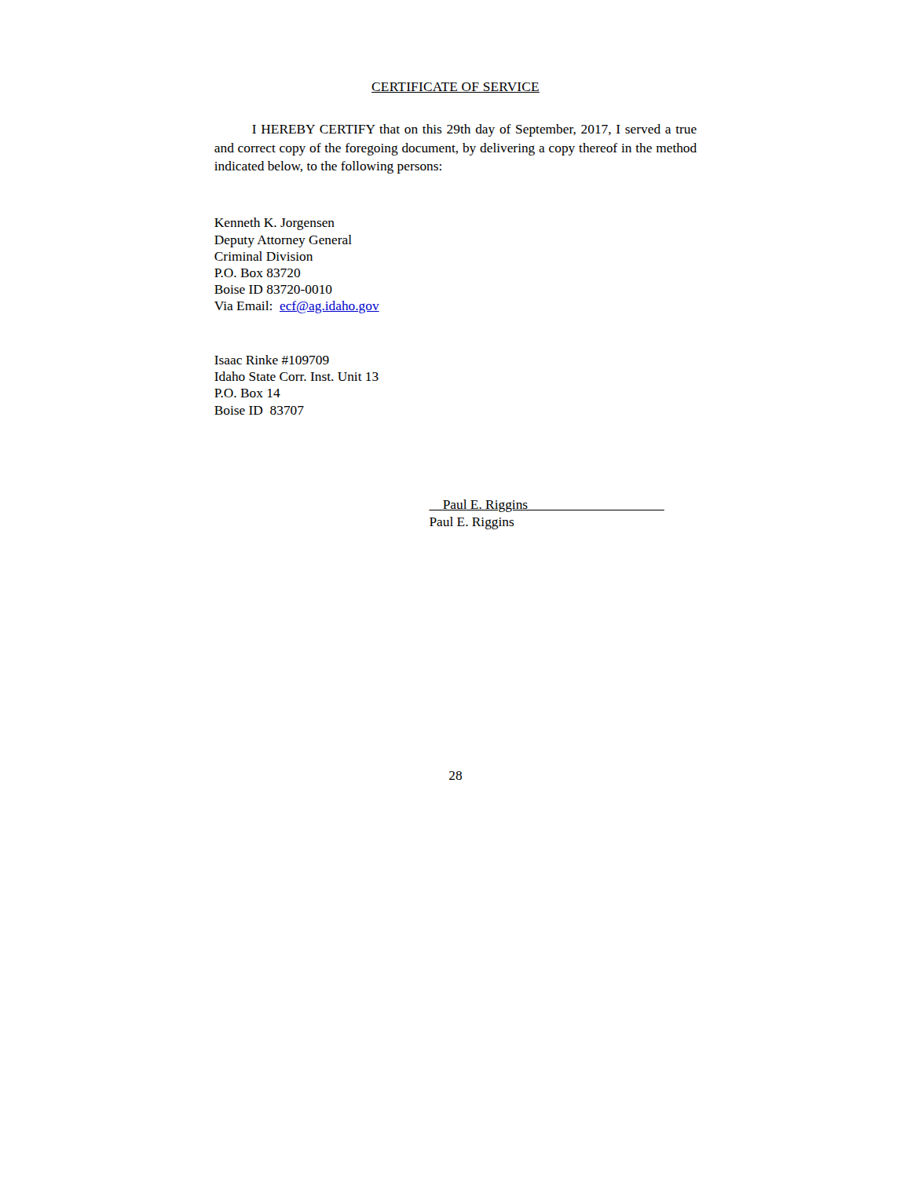CERTIFICATE OF SERVICE
I HEREBY CERTIFY that on this 29th day of September, 2017, I served a true and correct copy of the foregoing document, by delivering a copy thereof in the method indicated below, to the following persons:
Kenneth K. Jorgensen
Deputy Attorney General
Criminal Division
P.O. Box 83720
Boise ID 83720-0010
Via Email: ecf@ag.idaho.gov
Isaac Rinke #109709
Idaho State Corr. Inst. Unit 13
P.O. Box 14
Boise ID 83707
__Paul E. Riggins____________________
Paul E. Riggins
28